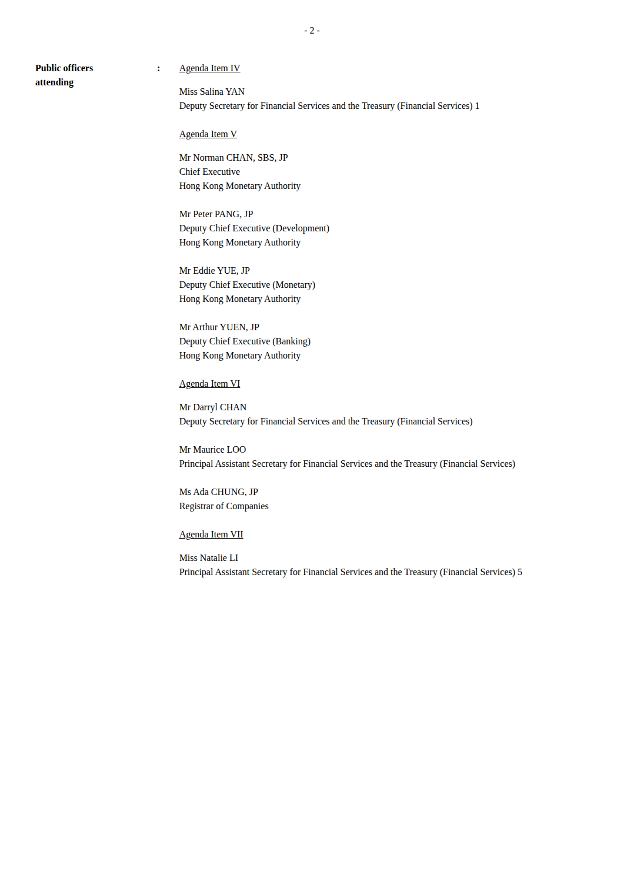- 2 -
| Public officers attending | : | Agenda Item IV Miss Salina YAN Deputy Secretary for Financial Services and the Treasury (Financial Services) 1 Agenda Item V Mr Norman CHAN, SBS, JP Chief Executive Hong Kong Monetary Authority Mr Peter PANG, JP Deputy Chief Executive (Development) Hong Kong Monetary Authority Mr Eddie YUE, JP Deputy Chief Executive (Monetary) Hong Kong Monetary Authority Mr Arthur YUEN, JP Deputy Chief Executive (Banking) Hong Kong Monetary Authority Agenda Item VI Mr Darryl CHAN Deputy Secretary for Financial Services and the Treasury (Financial Services) Mr Maurice LOO Principal Assistant Secretary for Financial Services and the Treasury (Financial Services) Ms Ada CHUNG, JP Registrar of Companies Agenda Item VII Miss Natalie LI Principal Assistant Secretary for Financial Services and the Treasury (Financial Services) 5 |